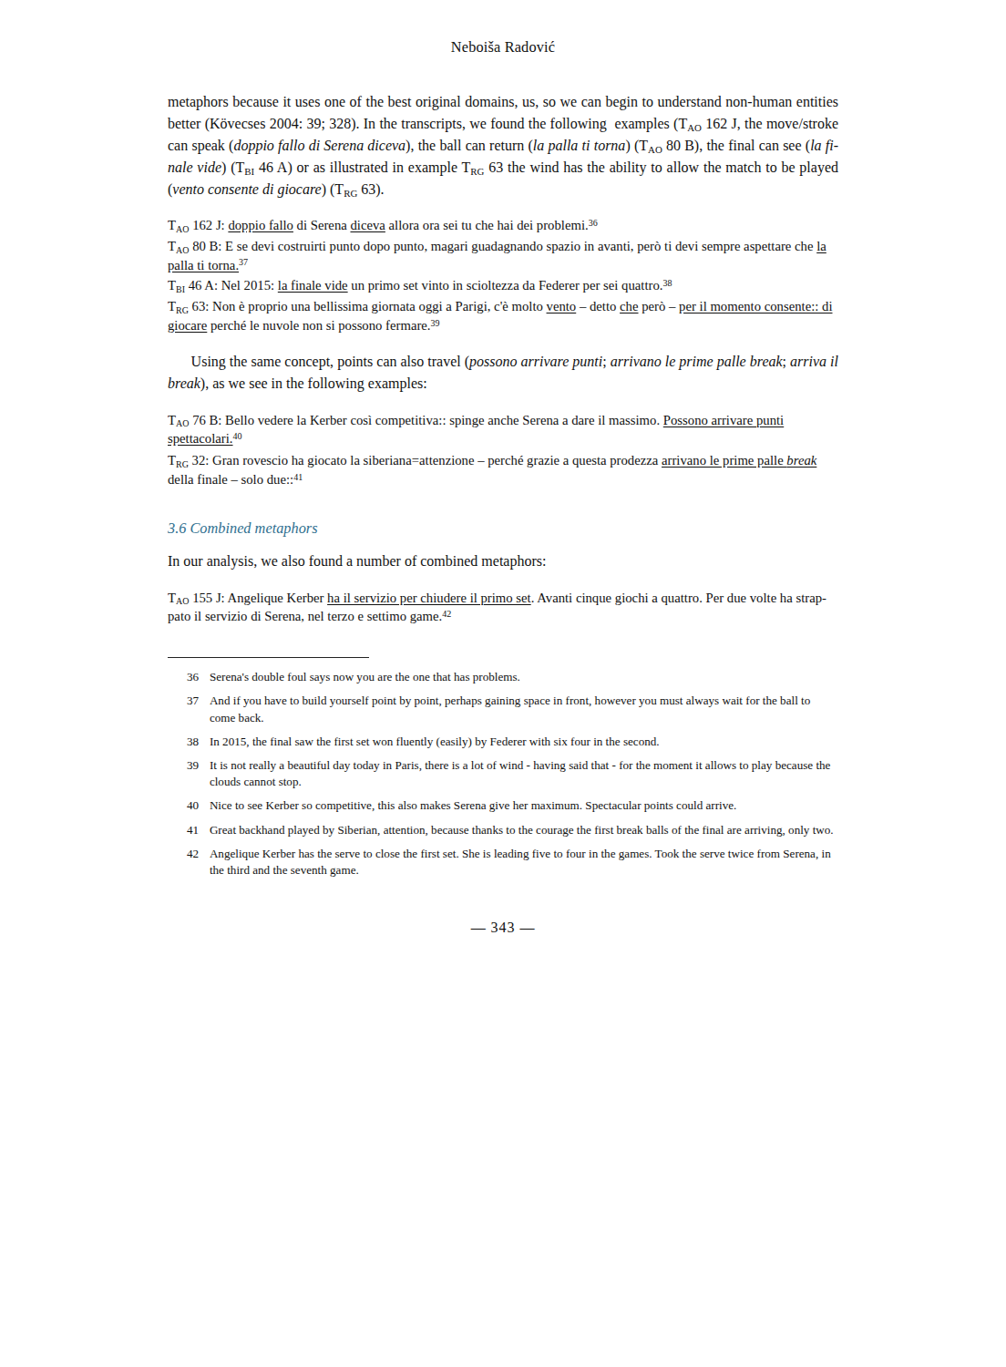Neboiša Radović
metaphors because it uses one of the best original domains, us, so we can begin to understand non-human entities better (Kövecses 2004: 39; 328). In the transcripts, we found the following examples (TAO 162 J, the move/stroke can speak (doppio fallo di Serena diceva), the ball can return (la palla ti torna) (TAO 80 B), the final can see (la finale vide) (TBI 46 A) or as illustrated in example TRG 63 the wind has the ability to allow the match to be played (vento consente di giocare) (TRG 63).
TAO 162 J: doppio fallo di Serena diceva allora ora sei tu che hai dei problemi.36
TAO 80 B: E se devi costruirti punto dopo punto, magari guadagnando spazio in avanti, però ti devi sempre aspettare che la palla ti torna.37
TBI 46 A: Nel 2015: la finale vide un primo set vinto in scioltezza da Federer per sei quattro.38
TRG 63: Non è proprio una bellissima giornata oggi a Parigi, c'è molto vento – detto che però – per il momento consente:: di giocare perché le nuvole non si possono fermare.39
Using the same concept, points can also travel (possono arrivare punti; arrivano le prime palle break; arriva il break), as we see in the following examples:
TAO 76 B: Bello vedere la Kerber così competitiva:: spinge anche Serena a dare il massimo. Possono arrivare punti spettacolari.40
TRG 32: Gran rovescio ha giocato la siberiana=attenzione – perché grazie a questa prodezza arrivano le prime palle break della finale – solo due::41
3.6 Combined metaphors
In our analysis, we also found a number of combined metaphors:
TAO 155 J: Angelique Kerber ha il servizio per chiudere il primo set. Avanti cinque giochi a quattro. Per due volte ha strappato il servizio di Serena, nel terzo e settimo game.42
36 Serena's double foul says now you are the one that has problems.
37 And if you have to build yourself point by point, perhaps gaining space in front, however you must always wait for the ball to come back.
38 In 2015, the final saw the first set won fluently (easily) by Federer with six four in the second.
39 It is not really a beautiful day today in Paris, there is a lot of wind - having said that - for the moment it allows to play because the clouds cannot stop.
40 Nice to see Kerber so competitive, this also makes Serena give her maximum. Spectacular points could arrive.
41 Great backhand played by Siberian, attention, because thanks to the courage the first break balls of the final are arriving, only two.
42 Angelique Kerber has the serve to close the first set. She is leading five to four in the games. Took the serve twice from Serena, in the third and the seventh game.
— 343 —